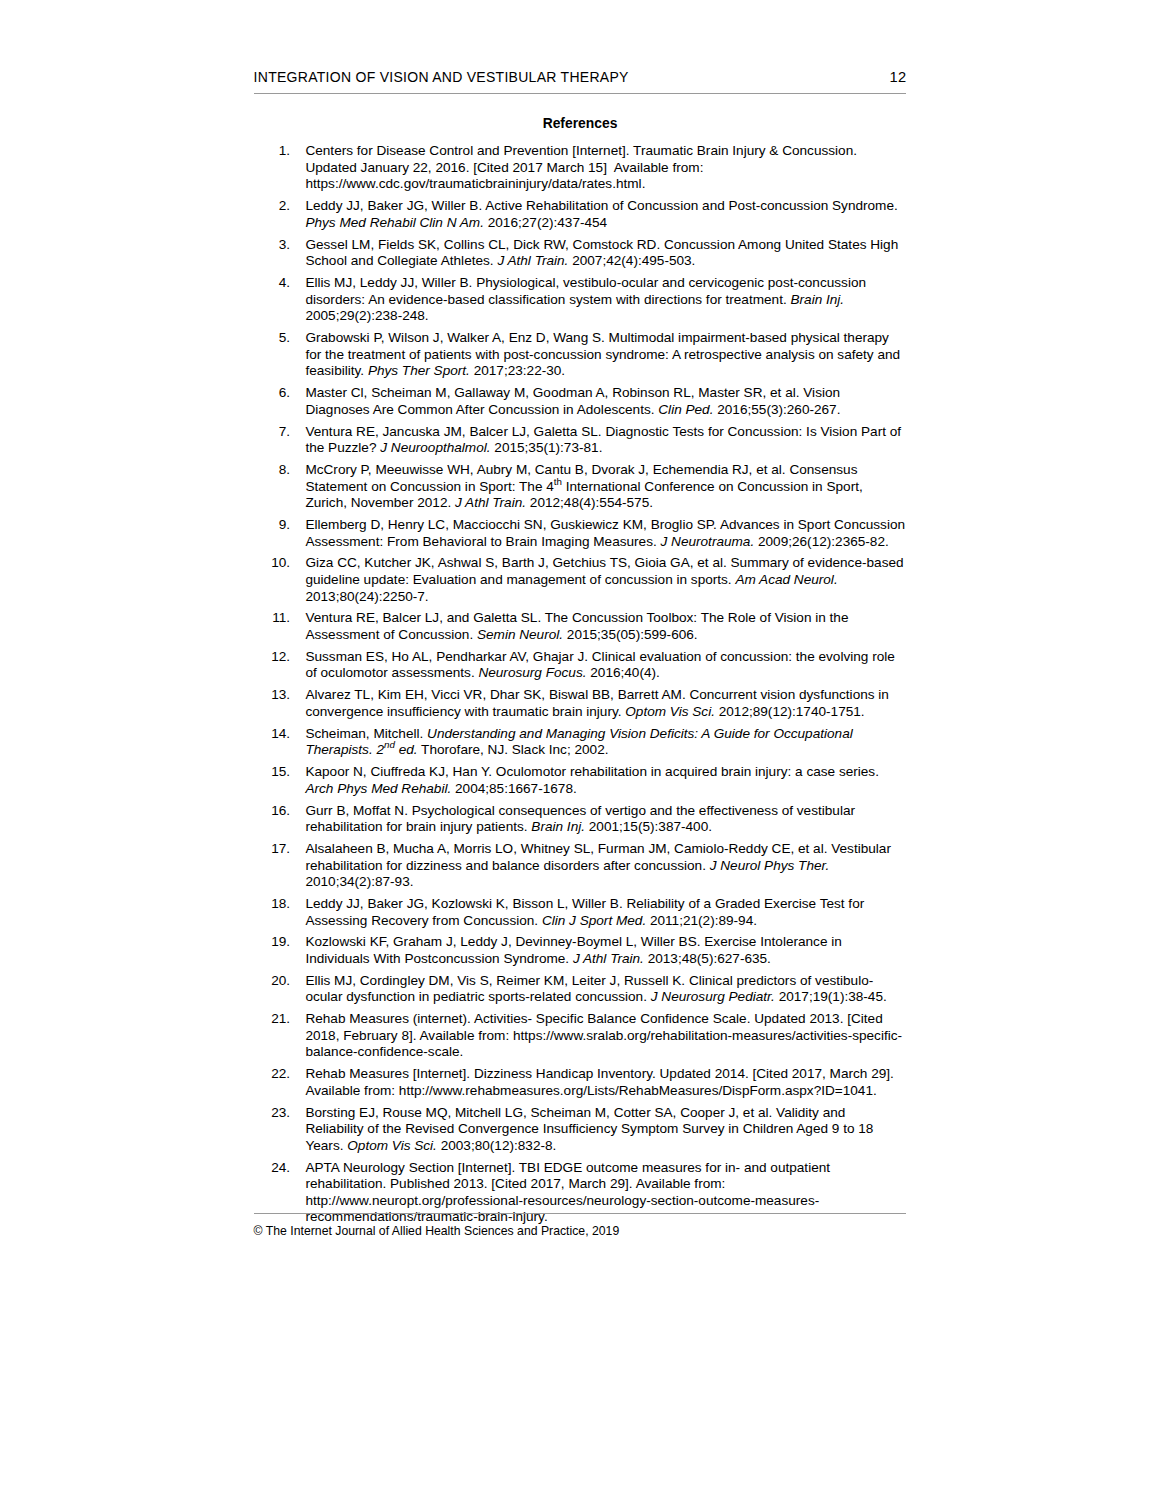Integration of Vision and Vestibular Therapy 12
References
Centers for Disease Control and Prevention [Internet]. Traumatic Brain Injury & Concussion. Updated January 22, 2016. [Cited 2017 March 15] Available from: https://www.cdc.gov/traumaticbraininjury/data/rates.html.
Leddy JJ, Baker JG, Willer B. Active Rehabilitation of Concussion and Post-concussion Syndrome. Phys Med Rehabil Clin N Am. 2016;27(2):437-454
Gessel LM, Fields SK, Collins CL, Dick RW, Comstock RD. Concussion Among United States High School and Collegiate Athletes. J Athl Train. 2007;42(4):495-503.
Ellis MJ, Leddy JJ, Willer B. Physiological, vestibulo-ocular and cervicogenic post-concussion disorders: An evidence-based classification system with directions for treatment. Brain Inj. 2005;29(2):238-248.
Grabowski P, Wilson J, Walker A, Enz D, Wang S. Multimodal impairment-based physical therapy for the treatment of patients with post-concussion syndrome: A retrospective analysis on safety and feasibility. Phys Ther Sport. 2017;23:22-30.
Master Cl, Scheiman M, Gallaway M, Goodman A, Robinson RL, Master SR, et al. Vision Diagnoses Are Common After Concussion in Adolescents. Clin Ped. 2016;55(3):260-267.
Ventura RE, Jancuska JM, Balcer LJ, Galetta SL. Diagnostic Tests for Concussion: Is Vision Part of the Puzzle? J Neuroopthalmol. 2015;35(1):73-81.
McCrory P, Meeuwisse WH, Aubry M, Cantu B, Dvorak J, Echemendia RJ, et al. Consensus Statement on Concussion in Sport: The 4th International Conference on Concussion in Sport, Zurich, November 2012. J Athl Train. 2012;48(4):554-575.
Ellemberg D, Henry LC, Macciocchi SN, Guskiewicz KM, Broglio SP. Advances in Sport Concussion Assessment: From Behavioral to Brain Imaging Measures. J Neurotrauma. 2009;26(12):2365-82.
Giza CC, Kutcher JK, Ashwal S, Barth J, Getchius TS, Gioia GA, et al. Summary of evidence-based guideline update: Evaluation and management of concussion in sports. Am Acad Neurol. 2013;80(24):2250-7.
Ventura RE, Balcer LJ, and Galetta SL. The Concussion Toolbox: The Role of Vision in the Assessment of Concussion. Semin Neurol. 2015;35(05):599-606.
Sussman ES, Ho AL, Pendharkar AV, Ghajar J. Clinical evaluation of concussion: the evolving role of oculomotor assessments. Neurosurg Focus. 2016;40(4).
Alvarez TL, Kim EH, Vicci VR, Dhar SK, Biswal BB, Barrett AM. Concurrent vision dysfunctions in convergence insufficiency with traumatic brain injury. Optom Vis Sci. 2012;89(12):1740-1751.
Scheiman, Mitchell. Understanding and Managing Vision Deficits: A Guide for Occupational Therapists. 2nd ed. Thorofare, NJ. Slack Inc; 2002.
Kapoor N, Ciuffreda KJ, Han Y. Oculomotor rehabilitation in acquired brain injury: a case series. Arch Phys Med Rehabil. 2004;85:1667-1678.
Gurr B, Moffat N. Psychological consequences of vertigo and the effectiveness of vestibular rehabilitation for brain injury patients. Brain Inj. 2001;15(5):387-400.
Alsalaheen B, Mucha A, Morris LO, Whitney SL, Furman JM, Camiolo-Reddy CE, et al. Vestibular rehabilitation for dizziness and balance disorders after concussion. J Neurol Phys Ther. 2010;34(2):87-93.
Leddy JJ, Baker JG, Kozlowski K, Bisson L, Willer B. Reliability of a Graded Exercise Test for Assessing Recovery from Concussion. Clin J Sport Med. 2011;21(2):89-94.
Kozlowski KF, Graham J, Leddy J, Devinney-Boymel L, Willer BS. Exercise Intolerance in Individuals With Postconcussion Syndrome. J Athl Train. 2013;48(5):627-635.
Ellis MJ, Cordingley DM, Vis S, Reimer KM, Leiter J, Russell K. Clinical predictors of vestibulo-ocular dysfunction in pediatric sports-related concussion. J Neurosurg Pediatr. 2017;19(1):38-45.
Rehab Measures (internet). Activities- Specific Balance Confidence Scale. Updated 2013. [Cited 2018, February 8]. Available from: https://www.sralab.org/rehabilitation-measures/activities-specific-balance-confidence-scale.
Rehab Measures [Internet]. Dizziness Handicap Inventory. Updated 2014. [Cited 2017, March 29]. Available from: http://www.rehabmeasures.org/Lists/RehabMeasures/DispForm.aspx?ID=1041.
Borsting EJ, Rouse MQ, Mitchell LG, Scheiman M, Cotter SA, Cooper J, et al. Validity and Reliability of the Revised Convergence Insufficiency Symptom Survey in Children Aged 9 to 18 Years. Optom Vis Sci. 2003;80(12):832-8.
APTA Neurology Section [Internet]. TBI EDGE outcome measures for in- and outpatient rehabilitation. Published 2013. [Cited 2017, March 29]. Available from: http://www.neuropt.org/professional-resources/neurology-section-outcome-measures-recommendations/traumatic-brain-injury.
© The Internet Journal of Allied Health Sciences and Practice, 2019